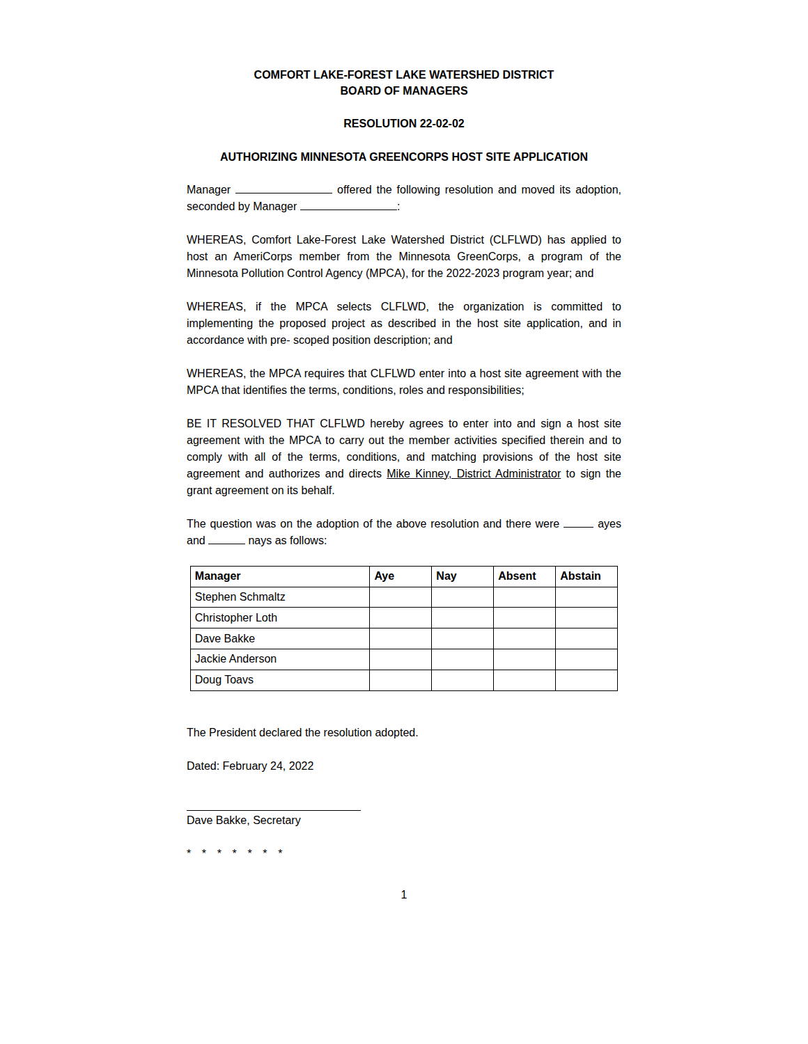COMFORT LAKE-FOREST LAKE WATERSHED DISTRICT
BOARD OF MANAGERS
RESOLUTION 22-02-02
AUTHORIZING MINNESOTA GREENCORPS HOST SITE APPLICATION
Manager offered the following resolution and moved its adoption, seconded by Manager :
WHEREAS, Comfort Lake-Forest Lake Watershed District (CLFLWD) has applied to host an AmeriCorps member from the Minnesota GreenCorps, a program of the Minnesota Pollution Control Agency (MPCA), for the 2022-2023 program year; and
WHEREAS, if the MPCA selects CLFLWD, the organization is committed to implementing the proposed project as described in the host site application, and in accordance with pre- scoped position description; and
WHEREAS, the MPCA requires that CLFLWD enter into a host site agreement with the MPCA that identifies the terms, conditions, roles and responsibilities;
BE IT RESOLVED THAT CLFLWD hereby agrees to enter into and sign a host site agreement with the MPCA to carry out the member activities specified therein and to comply with all of the terms, conditions, and matching provisions of the host site agreement and authorizes and directs Mike Kinney, District Administrator to sign the grant agreement on its behalf.
The question was on the adoption of the above resolution and there were ayes and nays as follows:
| Manager | Aye | Nay | Absent | Abstain |
| --- | --- | --- | --- | --- |
| Stephen Schmaltz | | | | |
| Christopher Loth | | | | |
| Dave Bakke | | | | |
| Jackie Anderson | | | | |
| Doug Toavs | | | | |
The President declared the resolution adopted.
Dated: February 24, 2022
Dave Bakke, Secretary
* * * * * * *
1